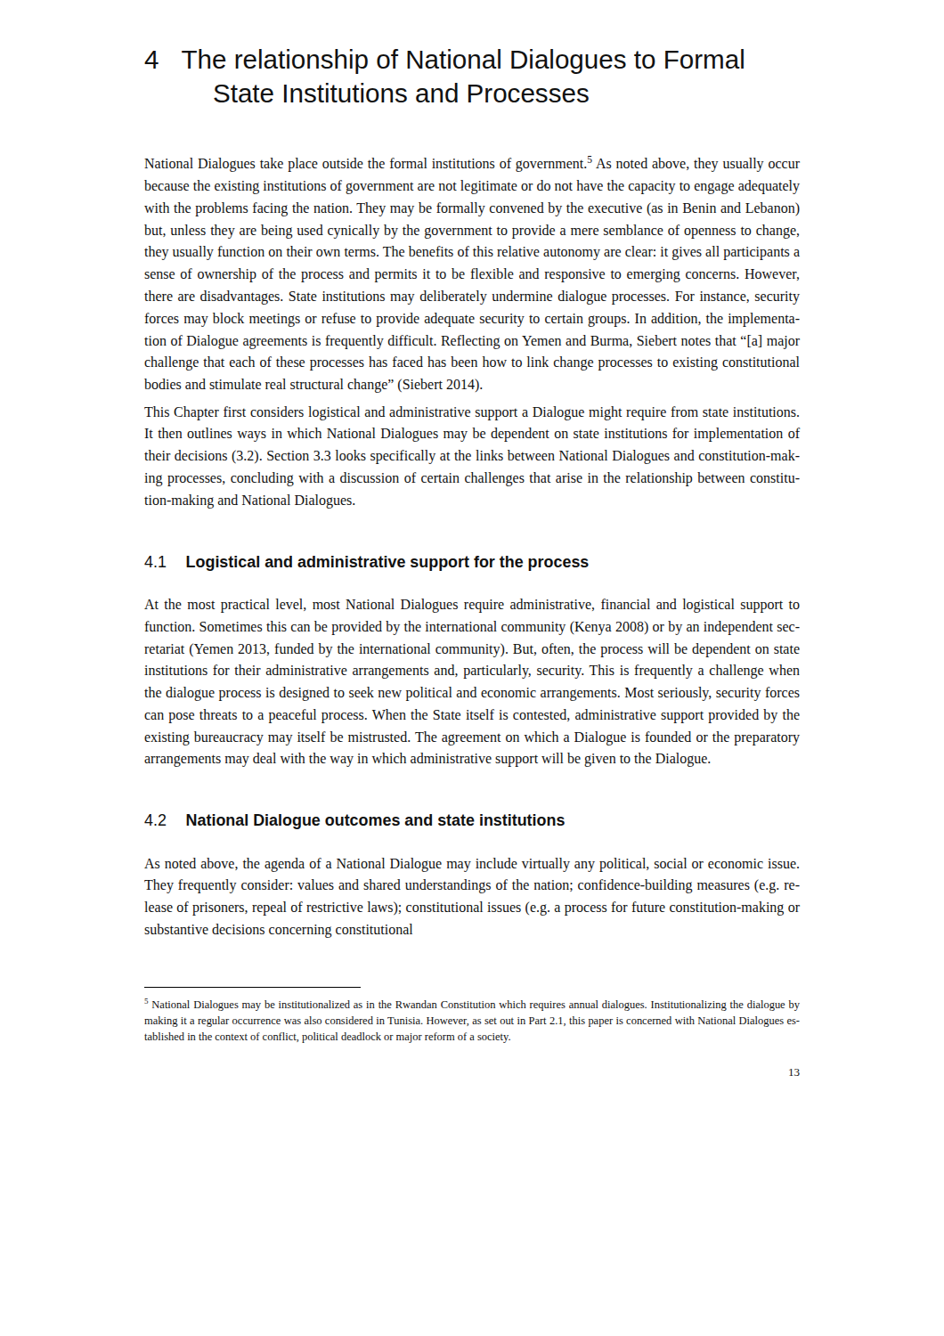4 The relationship of National Dialogues to Formal State Institutions and Processes
National Dialogues take place outside the formal institutions of government.5 As noted above, they usually occur because the existing institutions of government are not legitimate or do not have the capacity to engage adequately with the problems facing the nation. They may be formally convened by the executive (as in Benin and Lebanon) but, unless they are being used cynically by the government to provide a mere semblance of openness to change, they usually function on their own terms. The benefits of this relative autonomy are clear: it gives all participants a sense of ownership of the process and permits it to be flexible and responsive to emerging concerns. However, there are disadvantages. State institutions may deliberately undermine dialogue processes. For instance, security forces may block meetings or refuse to provide adequate security to certain groups. In addition, the implementation of Dialogue agreements is frequently difficult. Reflecting on Yemen and Burma, Siebert notes that “[a] major challenge that each of these processes has faced has been how to link change processes to existing constitutional bodies and stimulate real structural change” (Siebert 2014).
This Chapter first considers logistical and administrative support a Dialogue might require from state institutions. It then outlines ways in which National Dialogues may be dependent on state institutions for implementation of their decisions (3.2). Section 3.3 looks specifically at the links between National Dialogues and constitution-making processes, concluding with a discussion of certain challenges that arise in the relationship between constitution-making and National Dialogues.
4.1 Logistical and administrative support for the process
At the most practical level, most National Dialogues require administrative, financial and logistical support to function. Sometimes this can be provided by the international community (Kenya 2008) or by an independent secretariat (Yemen 2013, funded by the international community). But, often, the process will be dependent on state institutions for their administrative arrangements and, particularly, security. This is frequently a challenge when the dialogue process is designed to seek new political and economic arrangements. Most seriously, security forces can pose threats to a peaceful process. When the State itself is contested, administrative support provided by the existing bureaucracy may itself be mistrusted. The agreement on which a Dialogue is founded or the preparatory arrangements may deal with the way in which administrative support will be given to the Dialogue.
4.2 National Dialogue outcomes and state institutions
As noted above, the agenda of a National Dialogue may include virtually any political, social or economic issue. They frequently consider: values and shared understandings of the nation; confidence-building measures (e.g. release of prisoners, repeal of restrictive laws); constitutional issues (e.g. a process for future constitution-making or substantive decisions concerning constitutional
5 National Dialogues may be institutionalized as in the Rwandan Constitution which requires annual dialogues. Institutionalizing the dialogue by making it a regular occurrence was also considered in Tunisia. However, as set out in Part 2.1, this paper is concerned with National Dialogues established in the context of conflict, political deadlock or major reform of a society.
13